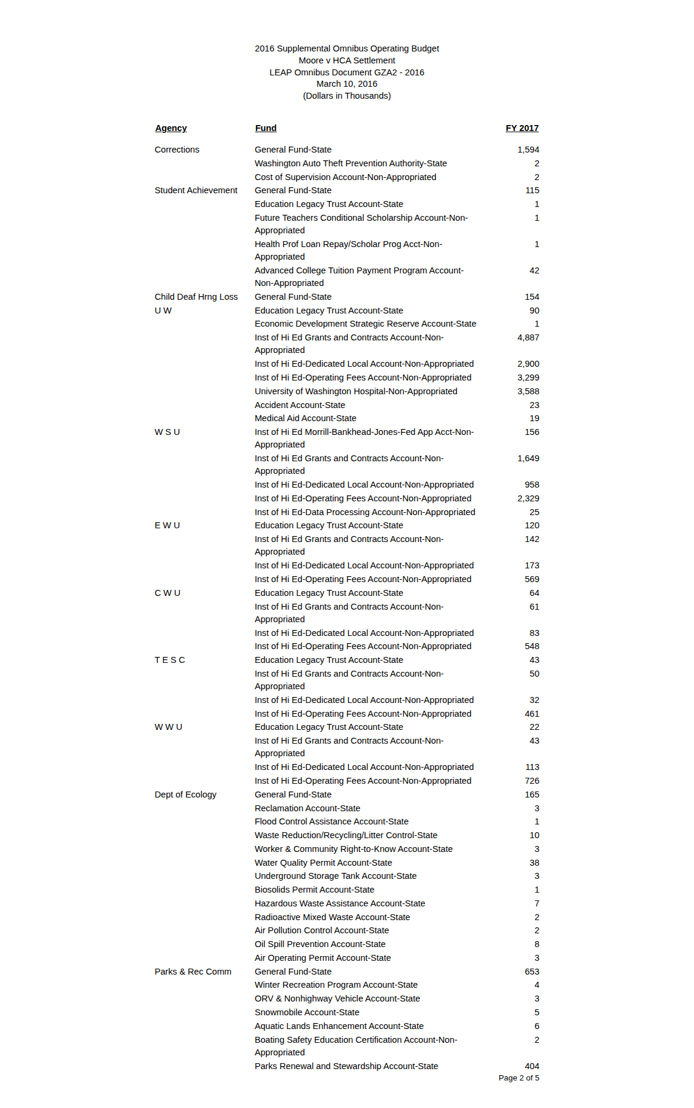2016 Supplemental Omnibus Operating Budget
Moore v HCA Settlement
LEAP Omnibus Document GZA2 - 2016
March 10, 2016
(Dollars in Thousands)
| Agency | Fund | FY 2017 |
| --- | --- | --- |
| Corrections | General Fund-State | 1,594 |
| | Washington Auto Theft Prevention Authority-State | 2 |
| | Cost of Supervision Account-Non-Appropriated | 2 |
| Student Achievement | General Fund-State | 115 |
| | Education Legacy Trust Account-State | 1 |
| | Future Teachers Conditional Scholarship Account-Non-Appropriated | 1 |
| | Health Prof Loan Repay/Scholar Prog Acct-Non-Appropriated | 1 |
| | Advanced College Tuition Payment Program Account-Non-Appropriated | 42 |
| Child Deaf Hrng Loss | General Fund-State | 154 |
| U W | Education Legacy Trust Account-State | 90 |
| | Economic Development Strategic Reserve Account-State | 1 |
| | Inst of Hi Ed Grants and Contracts Account-Non-Appropriated | 4,887 |
| | Inst of Hi Ed-Dedicated Local Account-Non-Appropriated | 2,900 |
| | Inst of Hi Ed-Operating Fees Account-Non-Appropriated | 3,299 |
| | University of Washington Hospital-Non-Appropriated | 3,588 |
| | Accident Account-State | 23 |
| | Medical Aid Account-State | 19 |
| W S U | Inst of Hi Ed Morrill-Bankhead-Jones-Fed App Acct-Non-Appropriated | 156 |
| | Inst of Hi Ed Grants and Contracts Account-Non-Appropriated | 1,649 |
| | Inst of Hi Ed-Dedicated Local Account-Non-Appropriated | 958 |
| | Inst of Hi Ed-Operating Fees Account-Non-Appropriated | 2,329 |
| | Inst of Hi Ed-Data Processing Account-Non-Appropriated | 25 |
| E W U | Education Legacy Trust Account-State | 120 |
| | Inst of Hi Ed Grants and Contracts Account-Non-Appropriated | 142 |
| | Inst of Hi Ed-Dedicated Local Account-Non-Appropriated | 173 |
| | Inst of Hi Ed-Operating Fees Account-Non-Appropriated | 569 |
| C W U | Education Legacy Trust Account-State | 64 |
| | Inst of Hi Ed Grants and Contracts Account-Non-Appropriated | 61 |
| | Inst of Hi Ed-Dedicated Local Account-Non-Appropriated | 83 |
| | Inst of Hi Ed-Operating Fees Account-Non-Appropriated | 548 |
| T E S C | Education Legacy Trust Account-State | 43 |
| | Inst of Hi Ed Grants and Contracts Account-Non-Appropriated | 50 |
| | Inst of Hi Ed-Dedicated Local Account-Non-Appropriated | 32 |
| | Inst of Hi Ed-Operating Fees Account-Non-Appropriated | 461 |
| W W U | Education Legacy Trust Account-State | 22 |
| | Inst of Hi Ed Grants and Contracts Account-Non-Appropriated | 43 |
| | Inst of Hi Ed-Dedicated Local Account-Non-Appropriated | 113 |
| | Inst of Hi Ed-Operating Fees Account-Non-Appropriated | 726 |
| Dept of Ecology | General Fund-State | 165 |
| | Reclamation Account-State | 3 |
| | Flood Control Assistance Account-State | 1 |
| | Waste Reduction/Recycling/Litter Control-State | 10 |
| | Worker & Community Right-to-Know Account-State | 3 |
| | Water Quality Permit Account-State | 38 |
| | Underground Storage Tank Account-State | 3 |
| | Biosolids Permit Account-State | 1 |
| | Hazardous Waste Assistance Account-State | 7 |
| | Radioactive Mixed Waste Account-State | 2 |
| | Air Pollution Control Account-State | 2 |
| | Oil Spill Prevention Account-State | 8 |
| | Air Operating Permit Account-State | 3 |
| Parks & Rec Comm | General Fund-State | 653 |
| | Winter Recreation Program Account-State | 4 |
| | ORV & Nonhighway Vehicle Account-State | 3 |
| | Snowmobile Account-State | 5 |
| | Aquatic Lands Enhancement Account-State | 6 |
| | Boating Safety Education Certification Account-Non-Appropriated | 2 |
| | Parks Renewal and Stewardship Account-State | 404 |
Page 2 of 5